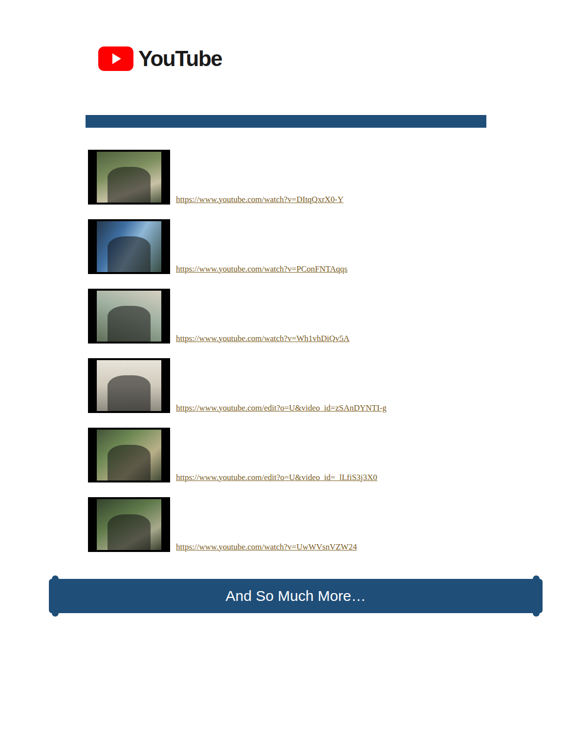YouTube
https://www.youtube.com/watch?v=DItqQxrX0-Y
https://www.youtube.com/watch?v=PConFNTAqqs
https://www.youtube.com/watch?v=Wh1vhDiQv5A
https://www.youtube.com/edit?o=U&video_id=zSAnDYNTI-g
https://www.youtube.com/edit?o=U&video_id=_lLfiS3j3X0
https://www.youtube.com/watch?v=UwWVsnVZW24
And So Much More…